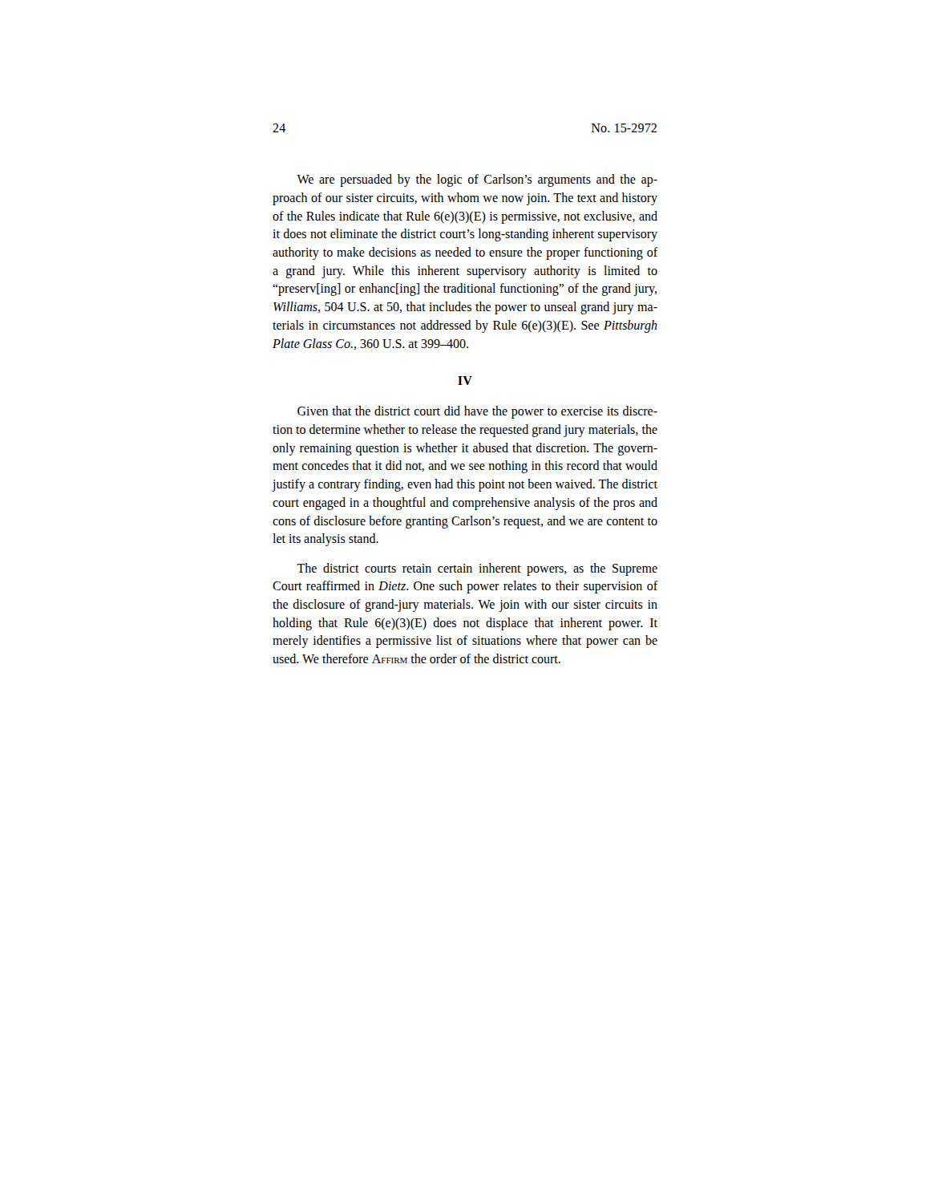24 No. 15-2972
We are persuaded by the logic of Carlson’s arguments and the approach of our sister circuits, with whom we now join. The text and history of the Rules indicate that Rule 6(e)(3)(E) is permissive, not exclusive, and it does not eliminate the district court’s long-standing inherent supervisory authority to make decisions as needed to ensure the proper functioning of a grand jury. While this inherent supervisory authority is limited to “preserv[ing] or enhanc[ing] the traditional functioning” of the grand jury, Williams, 504 U.S. at 50, that includes the power to unseal grand jury materials in circumstances not addressed by Rule 6(e)(3)(E). See Pittsburgh Plate Glass Co., 360 U.S. at 399–400.
IV
Given that the district court did have the power to exercise its discretion to determine whether to release the requested grand jury materials, the only remaining question is whether it abused that discretion. The government concedes that it did not, and we see nothing in this record that would justify a contrary finding, even had this point not been waived. The district court engaged in a thoughtful and comprehensive analysis of the pros and cons of disclosure before granting Carlson’s request, and we are content to let its analysis stand.
The district courts retain certain inherent powers, as the Supreme Court reaffirmed in Dietz. One such power relates to their supervision of the disclosure of grand-jury materials. We join with our sister circuits in holding that Rule 6(e)(3)(E) does not displace that inherent power. It merely identifies a permissive list of situations where that power can be used. We therefore Affirm the order of the district court.